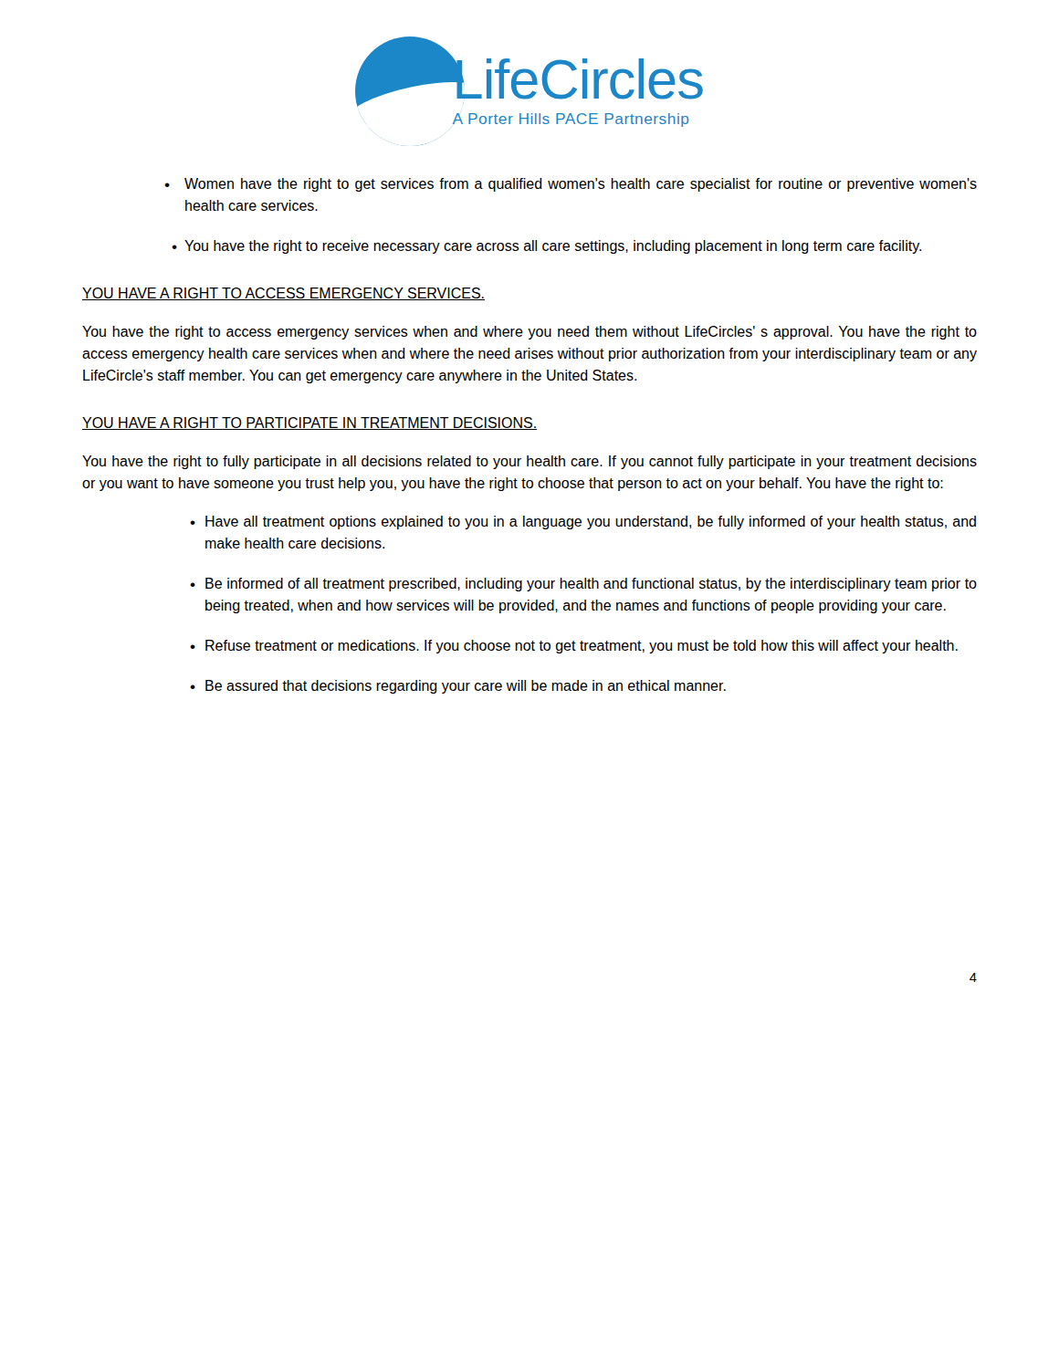LifeCircles
A Porter Hills PACE Partnership
Women have the right to get services from a qualified women's health care specialist for routine or preventive women's health care services.
You have the right to receive necessary care across all care settings, including placement in long term care facility.
You have a right to access emergency services.
You have the right to access emergency services when and where you need them without LifeCircles' s approval. You have the right to access emergency health care services when and where the need arises without prior authorization from your interdisciplinary team or any LifeCircle's staff member. You can get emergency care anywhere in the United States.
You have a right to participate in treatment decisions.
You have the right to fully participate in all decisions related to your health care. If you cannot fully participate in your treatment decisions or you want to have someone you trust help you, you have the right to choose that person to act on your behalf. You have the right to:
Have all treatment options explained to you in a language you understand, be fully informed of your health status, and make health care decisions.
Be informed of all treatment prescribed, including your health and functional status, by the interdisciplinary team prior to being treated, when and how services will be provided, and the names and functions of people providing your care.
Refuse treatment or medications. If you choose not to get treatment, you must be told how this will affect your health.
Be assured that decisions regarding your care will be made in an ethical manner.
4